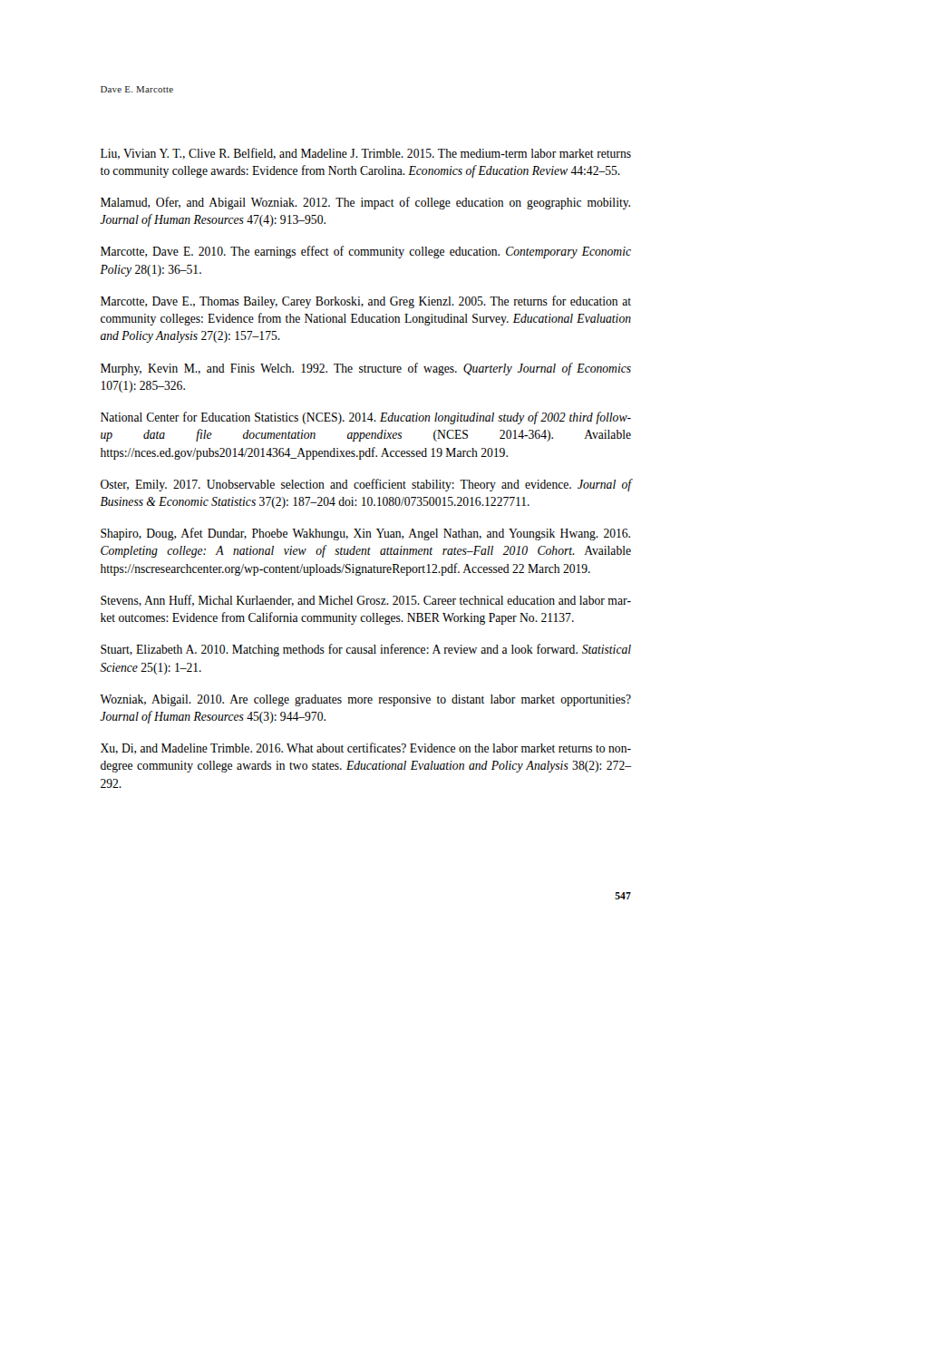Dave E. Marcotte
Liu, Vivian Y. T., Clive R. Belfield, and Madeline J. Trimble. 2015. The medium-term labor market returns to community college awards: Evidence from North Carolina. Economics of Education Review 44:42–55.
Malamud, Ofer, and Abigail Wozniak. 2012. The impact of college education on geographic mobility. Journal of Human Resources 47(4): 913–950.
Marcotte, Dave E. 2010. The earnings effect of community college education. Contemporary Economic Policy 28(1): 36–51.
Marcotte, Dave E., Thomas Bailey, Carey Borkoski, and Greg Kienzl. 2005. The returns for education at community colleges: Evidence from the National Education Longitudinal Survey. Educational Evaluation and Policy Analysis 27(2): 157–175.
Murphy, Kevin M., and Finis Welch. 1992. The structure of wages. Quarterly Journal of Economics 107(1): 285–326.
National Center for Education Statistics (NCES). 2014. Education longitudinal study of 2002 third follow-up data file documentation appendixes (NCES 2014-364). Available https://nces.ed.gov/pubs2014/2014364_Appendixes.pdf. Accessed 19 March 2019.
Oster, Emily. 2017. Unobservable selection and coefficient stability: Theory and evidence. Journal of Business & Economic Statistics 37(2): 187–204 doi: 10.1080/07350015.2016.1227711.
Shapiro, Doug, Afet Dundar, Phoebe Wakhungu, Xin Yuan, Angel Nathan, and Youngsik Hwang. 2016. Completing college: A national view of student attainment rates–Fall 2010 Cohort. Available https://nscresearchcenter.org/wp-content/uploads/SignatureReport12.pdf. Accessed 22 March 2019.
Stevens, Ann Huff, Michal Kurlaender, and Michel Grosz. 2015. Career technical education and labor market outcomes: Evidence from California community colleges. NBER Working Paper No. 21137.
Stuart, Elizabeth A. 2010. Matching methods for causal inference: A review and a look forward. Statistical Science 25(1): 1–21.
Wozniak, Abigail. 2010. Are college graduates more responsive to distant labor market opportunities? Journal of Human Resources 45(3): 944–970.
Xu, Di, and Madeline Trimble. 2016. What about certificates? Evidence on the labor market returns to nondegree community college awards in two states. Educational Evaluation and Policy Analysis 38(2): 272–292.
Downloaded from http://direct.mit.edu/edfp/article-pdf/14/4/523/1693306/edfp_a_00267.pdf by guest on 25 June 2022
547